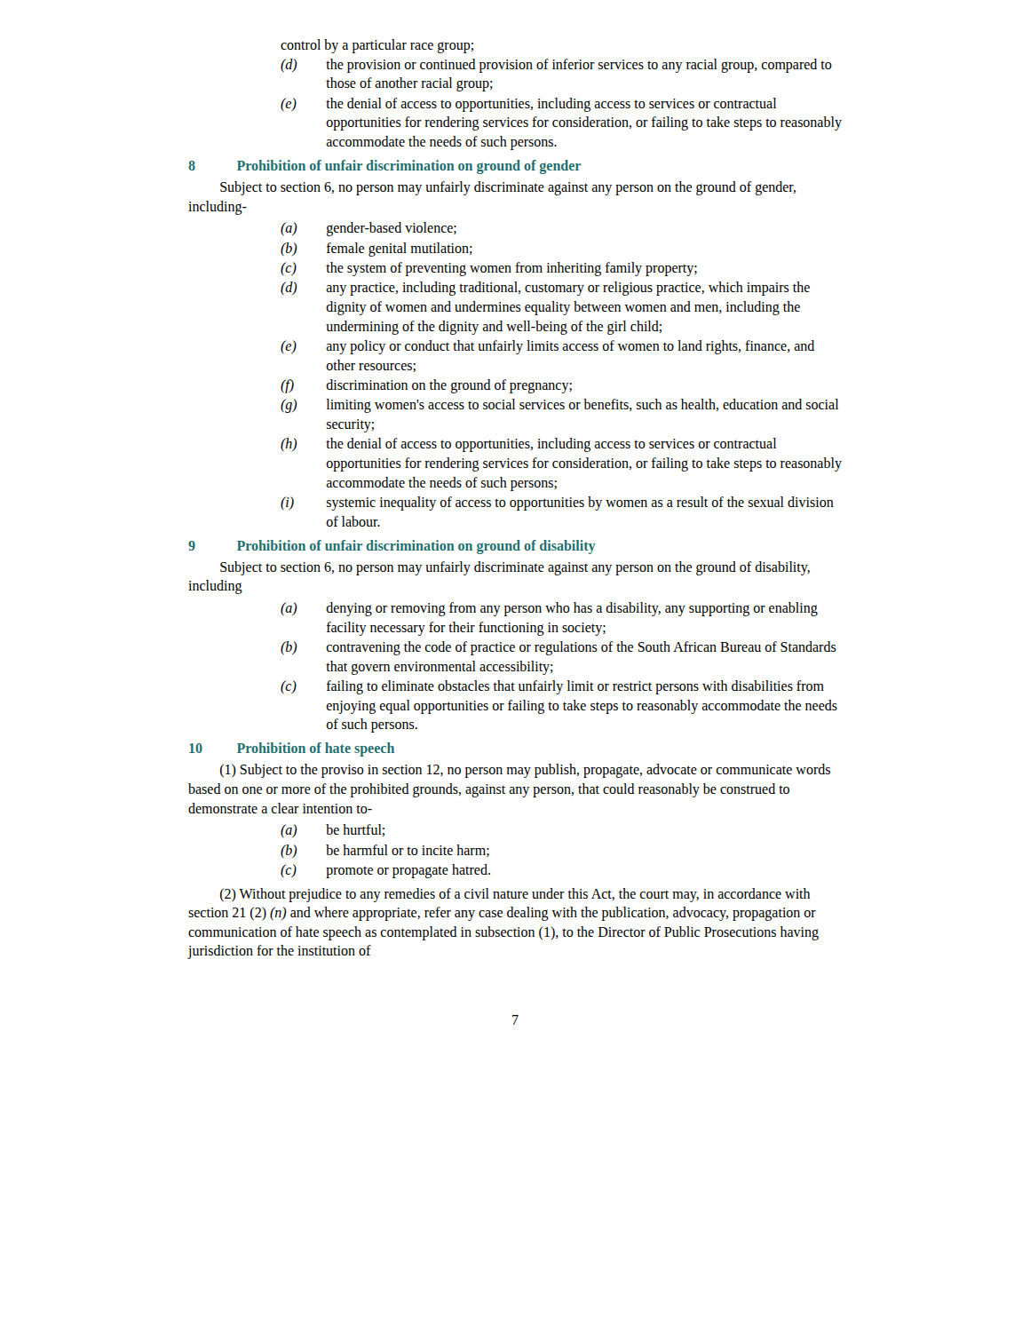control by a particular race group;
(d) the provision or continued provision of inferior services to any racial group, compared to those of another racial group;
(e) the denial of access to opportunities, including access to services or contractual opportunities for rendering services for consideration, or failing to take steps to reasonably accommodate the needs of such persons.
8 Prohibition of unfair discrimination on ground of gender
Subject to section 6, no person may unfairly discriminate against any person on the ground of gender, including-
(a) gender-based violence;
(b) female genital mutilation;
(c) the system of preventing women from inheriting family property;
(d) any practice, including traditional, customary or religious practice, which impairs the dignity of women and undermines equality between women and men, including the undermining of the dignity and well-being of the girl child;
(e) any policy or conduct that unfairly limits access of women to land rights, finance, and other resources;
(f) discrimination on the ground of pregnancy;
(g) limiting women's access to social services or benefits, such as health, education and social security;
(h) the denial of access to opportunities, including access to services or contractual opportunities for rendering services for consideration, or failing to take steps to reasonably accommodate the needs of such persons;
(i) systemic inequality of access to opportunities by women as a result of the sexual division of labour.
9 Prohibition of unfair discrimination on ground of disability
Subject to section 6, no person may unfairly discriminate against any person on the ground of disability, including
(a) denying or removing from any person who has a disability, any supporting or enabling facility necessary for their functioning in society;
(b) contravening the code of practice or regulations of the South African Bureau of Standards that govern environmental accessibility;
(c) failing to eliminate obstacles that unfairly limit or restrict persons with disabilities from enjoying equal opportunities or failing to take steps to reasonably accommodate the needs of such persons.
10 Prohibition of hate speech
(1) Subject to the proviso in section 12, no person may publish, propagate, advocate or communicate words based on one or more of the prohibited grounds, against any person, that could reasonably be construed to demonstrate a clear intention to-
(a) be hurtful;
(b) be harmful or to incite harm;
(c) promote or propagate hatred.
(2) Without prejudice to any remedies of a civil nature under this Act, the court may, in accordance with section 21 (2) (n) and where appropriate, refer any case dealing with the publication, advocacy, propagation or communication of hate speech as contemplated in subsection (1), to the Director of Public Prosecutions having jurisdiction for the institution of
7